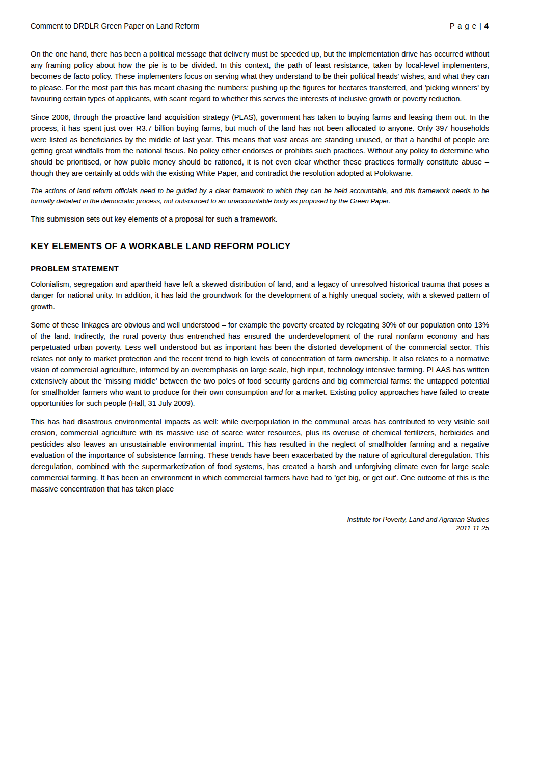Comment to DRDLR Green Paper on Land Reform
P a g e | 4
On the one hand, there has been a political message that delivery must be speeded up, but the implementation drive has occurred without any framing policy about how the pie is to be divided. In this context, the path of least resistance, taken by local-level implementers, becomes de facto policy. These implementers focus on serving what they understand to be their political heads' wishes, and what they can to please. For the most part this has meant chasing the numbers: pushing up the figures for hectares transferred, and 'picking winners' by favouring certain types of applicants, with scant regard to whether this serves the interests of inclusive growth or poverty reduction.
Since 2006, through the proactive land acquisition strategy (PLAS), government has taken to buying farms and leasing them out. In the process, it has spent just over R3.7 billion buying farms, but much of the land has not been allocated to anyone. Only 397 households were listed as beneficiaries by the middle of last year. This means that vast areas are standing unused, or that a handful of people are getting great windfalls from the national fiscus. No policy either endorses or prohibits such practices. Without any policy to determine who should be prioritised, or how public money should be rationed, it is not even clear whether these practices formally constitute abuse – though they are certainly at odds with the existing White Paper, and contradict the resolution adopted at Polokwane.
The actions of land reform officials need to be guided by a clear framework to which they can be held accountable, and this framework needs to be formally debated in the democratic process, not outsourced to an unaccountable body as proposed by the Green Paper.
This submission sets out key elements of a proposal for such a framework.
Key Elements of a Workable Land Reform Policy
Problem statement
Colonialism, segregation and apartheid have left a skewed distribution of land, and a legacy of unresolved historical trauma that poses a danger for national unity. In addition, it has laid the groundwork for the development of a highly unequal society, with a skewed pattern of growth.
Some of these linkages are obvious and well understood – for example the poverty created by relegating 30% of our population onto 13% of the land. Indirectly, the rural poverty thus entrenched has ensured the underdevelopment of the rural nonfarm economy and has perpetuated urban poverty. Less well understood but as important has been the distorted development of the commercial sector. This relates not only to market protection and the recent trend to high levels of concentration of farm ownership. It also relates to a normative vision of commercial agriculture, informed by an overemphasis on large scale, high input, technology intensive farming. PLAAS has written extensively about the 'missing middle' between the two poles of food security gardens and big commercial farms: the untapped potential for smallholder farmers who want to produce for their own consumption and for a market. Existing policy approaches have failed to create opportunities for such people (Hall, 31 July 2009).
This has had disastrous environmental impacts as well: while overpopulation in the communal areas has contributed to very visible soil erosion, commercial agriculture with its massive use of scarce water resources, plus its overuse of chemical fertilizers, herbicides and pesticides also leaves an unsustainable environmental imprint. This has resulted in the neglect of smallholder farming and a negative evaluation of the importance of subsistence farming. These trends have been exacerbated by the nature of agricultural deregulation. This deregulation, combined with the supermarketization of food systems, has created a harsh and unforgiving climate even for large scale commercial farming. It has been an environment in which commercial farmers have had to 'get big, or get out'. One outcome of this is the massive concentration that has taken place
Institute for Poverty, Land and Agrarian Studies
2011 11 25